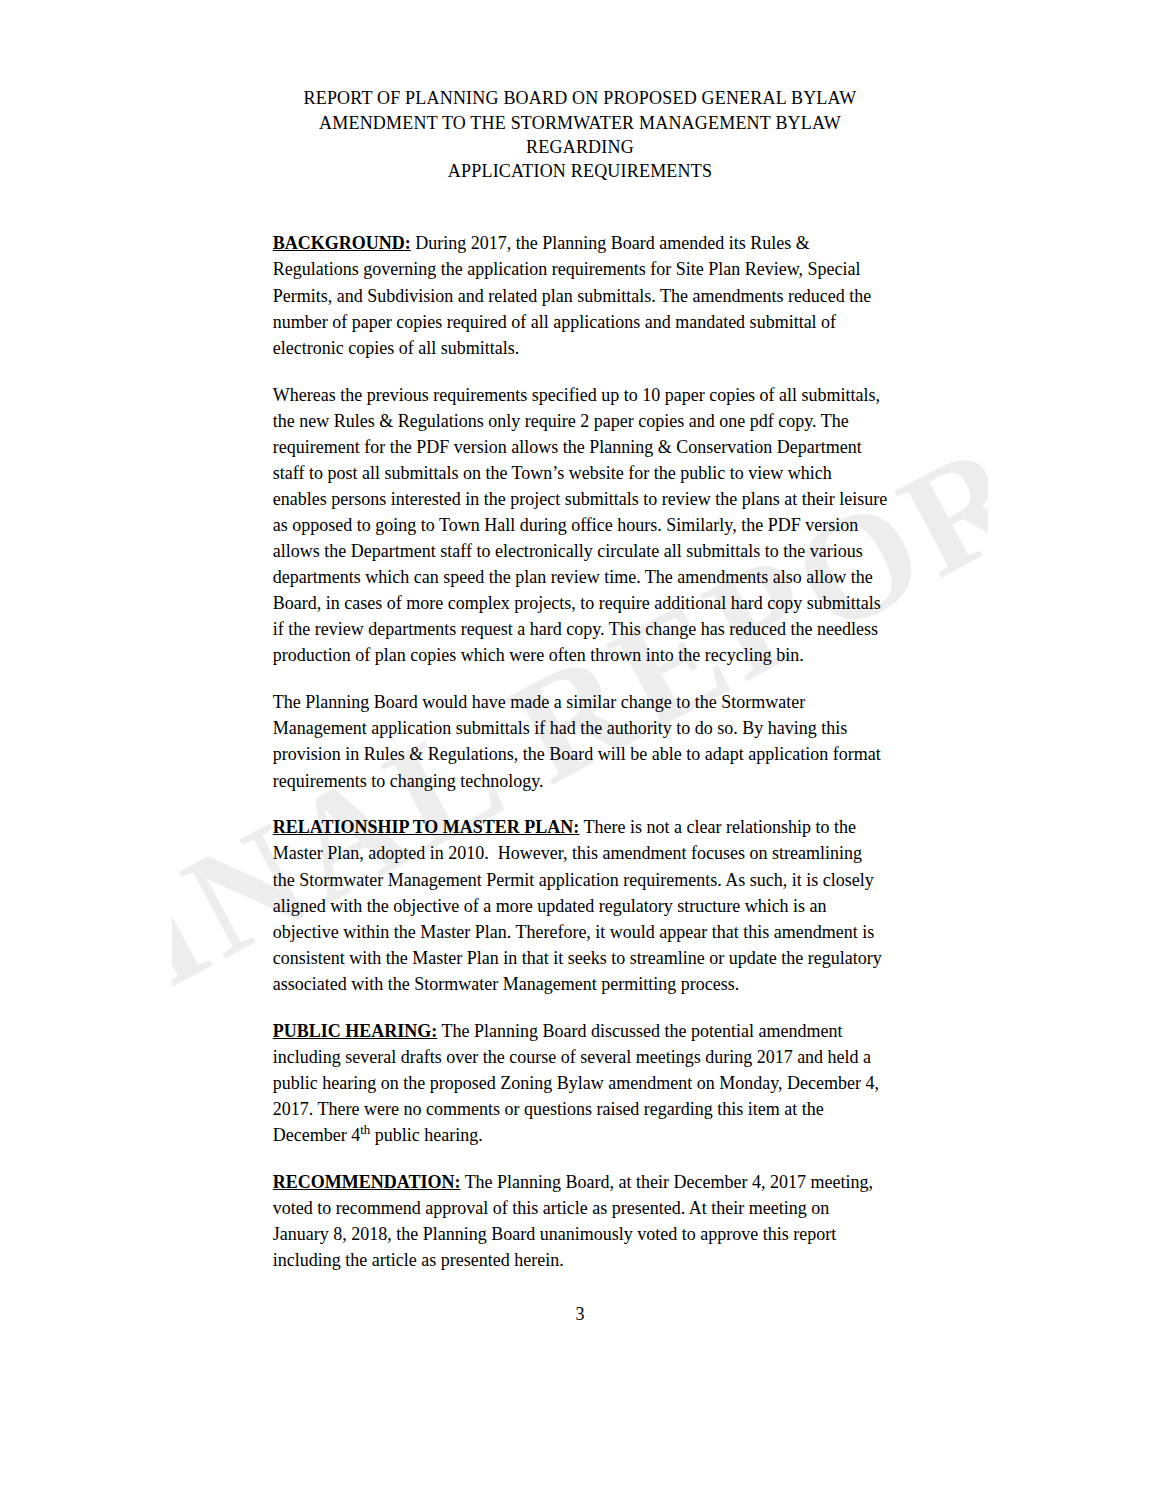FINAL REPORT
REPORT OF PLANNING BOARD ON PROPOSED GENERAL BYLAW
AMENDMENT TO THE STORMWATER MANAGEMENT BYLAW REGARDING
APPLICATION REQUIREMENTS
BACKGROUND: During 2017, the Planning Board amended its Rules & Regulations governing the application requirements for Site Plan Review, Special Permits, and Subdivision and related plan submittals. The amendments reduced the number of paper copies required of all applications and mandated submittal of electronic copies of all submittals.
Whereas the previous requirements specified up to 10 paper copies of all submittals, the new Rules & Regulations only require 2 paper copies and one pdf copy. The requirement for the PDF version allows the Planning & Conservation Department staff to post all submittals on the Town’s website for the public to view which enables persons interested in the project submittals to review the plans at their leisure as opposed to going to Town Hall during office hours. Similarly, the PDF version allows the Department staff to electronically circulate all submittals to the various departments which can speed the plan review time. The amendments also allow the Board, in cases of more complex projects, to require additional hard copy submittals if the review departments request a hard copy. This change has reduced the needless production of plan copies which were often thrown into the recycling bin.
The Planning Board would have made a similar change to the Stormwater Management application submittals if had the authority to do so. By having this provision in Rules & Regulations, the Board will be able to adapt application format requirements to changing technology.
RELATIONSHIP TO MASTER PLAN: There is not a clear relationship to the Master Plan, adopted in 2010. However, this amendment focuses on streamlining the Stormwater Management Permit application requirements. As such, it is closely aligned with the objective of a more updated regulatory structure which is an objective within the Master Plan. Therefore, it would appear that this amendment is consistent with the Master Plan in that it seeks to streamline or update the regulatory associated with the Stormwater Management permitting process.
PUBLIC HEARING: The Planning Board discussed the potential amendment including several drafts over the course of several meetings during 2017 and held a public hearing on the proposed Zoning Bylaw amendment on Monday, December 4, 2017. There were no comments or questions raised regarding this item at the December 4th public hearing.
RECOMMENDATION: The Planning Board, at their December 4, 2017 meeting, voted to recommend approval of this article as presented. At their meeting on January 8, 2018, the Planning Board unanimously voted to approve this report including the article as presented herein.
3